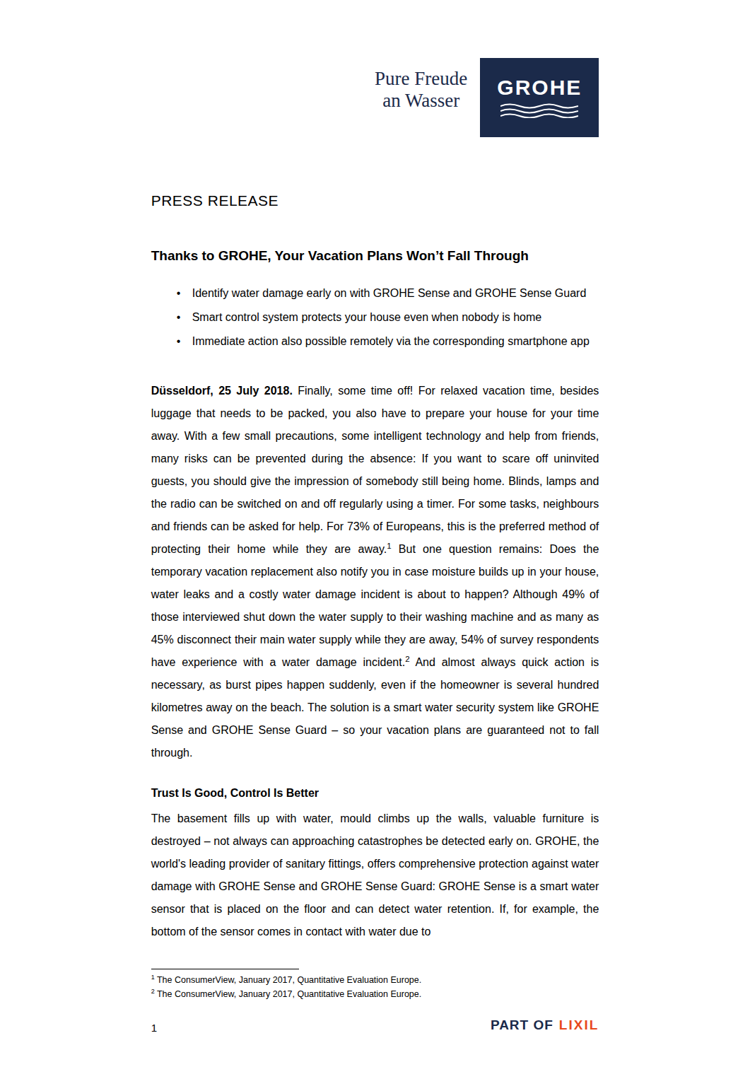Pure Freude
an Wasser
GROHE
PRESS RELEASE
Thanks to GROHE, Your Vacation Plans Won’t Fall Through
Identify water damage early on with GROHE Sense and GROHE Sense Guard
Smart control system protects your house even when nobody is home
Immediate action also possible remotely via the corresponding smartphone app
Düsseldorf, 25 July 2018. Finally, some time off! For relaxed vacation time, besides luggage that needs to be packed, you also have to prepare your house for your time away. With a few small precautions, some intelligent technology and help from friends, many risks can be prevented during the absence: If you want to scare off uninvited guests, you should give the impression of somebody still being home. Blinds, lamps and the radio can be switched on and off regularly using a timer. For some tasks, neighbours and friends can be asked for help. For 73% of Europeans, this is the preferred method of protecting their home while they are away.1 But one question remains: Does the temporary vacation replacement also notify you in case moisture builds up in your house, water leaks and a costly water damage incident is about to happen? Although 49% of those interviewed shut down the water supply to their washing machine and as many as 45% disconnect their main water supply while they are away, 54% of survey respondents have experience with a water damage incident.2 And almost always quick action is necessary, as burst pipes happen suddenly, even if the homeowner is several hundred kilometres away on the beach. The solution is a smart water security system like GROHE Sense and GROHE Sense Guard – so your vacation plans are guaranteed not to fall through.
Trust Is Good, Control Is Better
The basement fills up with water, mould climbs up the walls, valuable furniture is destroyed – not always can approaching catastrophes be detected early on. GROHE, the world's leading provider of sanitary fittings, offers comprehensive protection against water damage with GROHE Sense and GROHE Sense Guard: GROHE Sense is a smart water sensor that is placed on the floor and can detect water retention. If, for example, the bottom of the sensor comes in contact with water due to
1 The ConsumerView, January 2017, Quantitative Evaluation Europe.
2 The ConsumerView, January 2017, Quantitative Evaluation Europe.
1
PART OF LIXIL